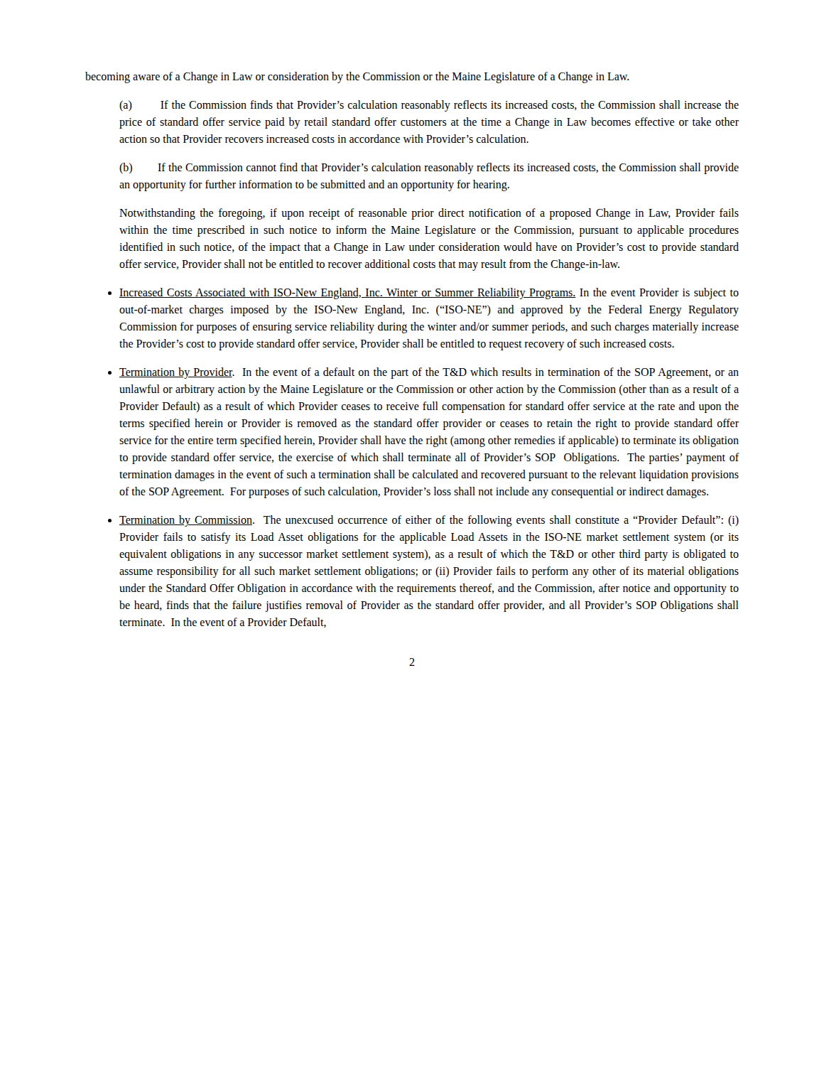becoming aware of a Change in Law or consideration by the Commission or the Maine Legislature of a Change in Law.
(a) If the Commission finds that Provider’s calculation reasonably reflects its increased costs, the Commission shall increase the price of standard offer service paid by retail standard offer customers at the time a Change in Law becomes effective or take other action so that Provider recovers increased costs in accordance with Provider’s calculation.
(b) If the Commission cannot find that Provider’s calculation reasonably reflects its increased costs, the Commission shall provide an opportunity for further information to be submitted and an opportunity for hearing.
Notwithstanding the foregoing, if upon receipt of reasonable prior direct notification of a proposed Change in Law, Provider fails within the time prescribed in such notice to inform the Maine Legislature or the Commission, pursuant to applicable procedures identified in such notice, of the impact that a Change in Law under consideration would have on Provider’s cost to provide standard offer service, Provider shall not be entitled to recover additional costs that may result from the Change-in-law.
Increased Costs Associated with ISO-New England, Inc. Winter or Summer Reliability Programs. In the event Provider is subject to out-of-market charges imposed by the ISO-New England, Inc. (“ISO-NE”) and approved by the Federal Energy Regulatory Commission for purposes of ensuring service reliability during the winter and/or summer periods, and such charges materially increase the Provider’s cost to provide standard offer service, Provider shall be entitled to request recovery of such increased costs.
Termination by Provider. In the event of a default on the part of the T&D which results in termination of the SOP Agreement, or an unlawful or arbitrary action by the Maine Legislature or the Commission or other action by the Commission (other than as a result of a Provider Default) as a result of which Provider ceases to receive full compensation for standard offer service at the rate and upon the terms specified herein or Provider is removed as the standard offer provider or ceases to retain the right to provide standard offer service for the entire term specified herein, Provider shall have the right (among other remedies if applicable) to terminate its obligation to provide standard offer service, the exercise of which shall terminate all of Provider’s SOP Obligations. The parties’ payment of termination damages in the event of such a termination shall be calculated and recovered pursuant to the relevant liquidation provisions of the SOP Agreement. For purposes of such calculation, Provider’s loss shall not include any consequential or indirect damages.
Termination by Commission. The unexcused occurrence of either of the following events shall constitute a “Provider Default”: (i) Provider fails to satisfy its Load Asset obligations for the applicable Load Assets in the ISO-NE market settlement system (or its equivalent obligations in any successor market settlement system), as a result of which the T&D or other third party is obligated to assume responsibility for all such market settlement obligations; or (ii) Provider fails to perform any other of its material obligations under the Standard Offer Obligation in accordance with the requirements thereof, and the Commission, after notice and opportunity to be heard, finds that the failure justifies removal of Provider as the standard offer provider, and all Provider’s SOP Obligations shall terminate. In the event of a Provider Default,
2